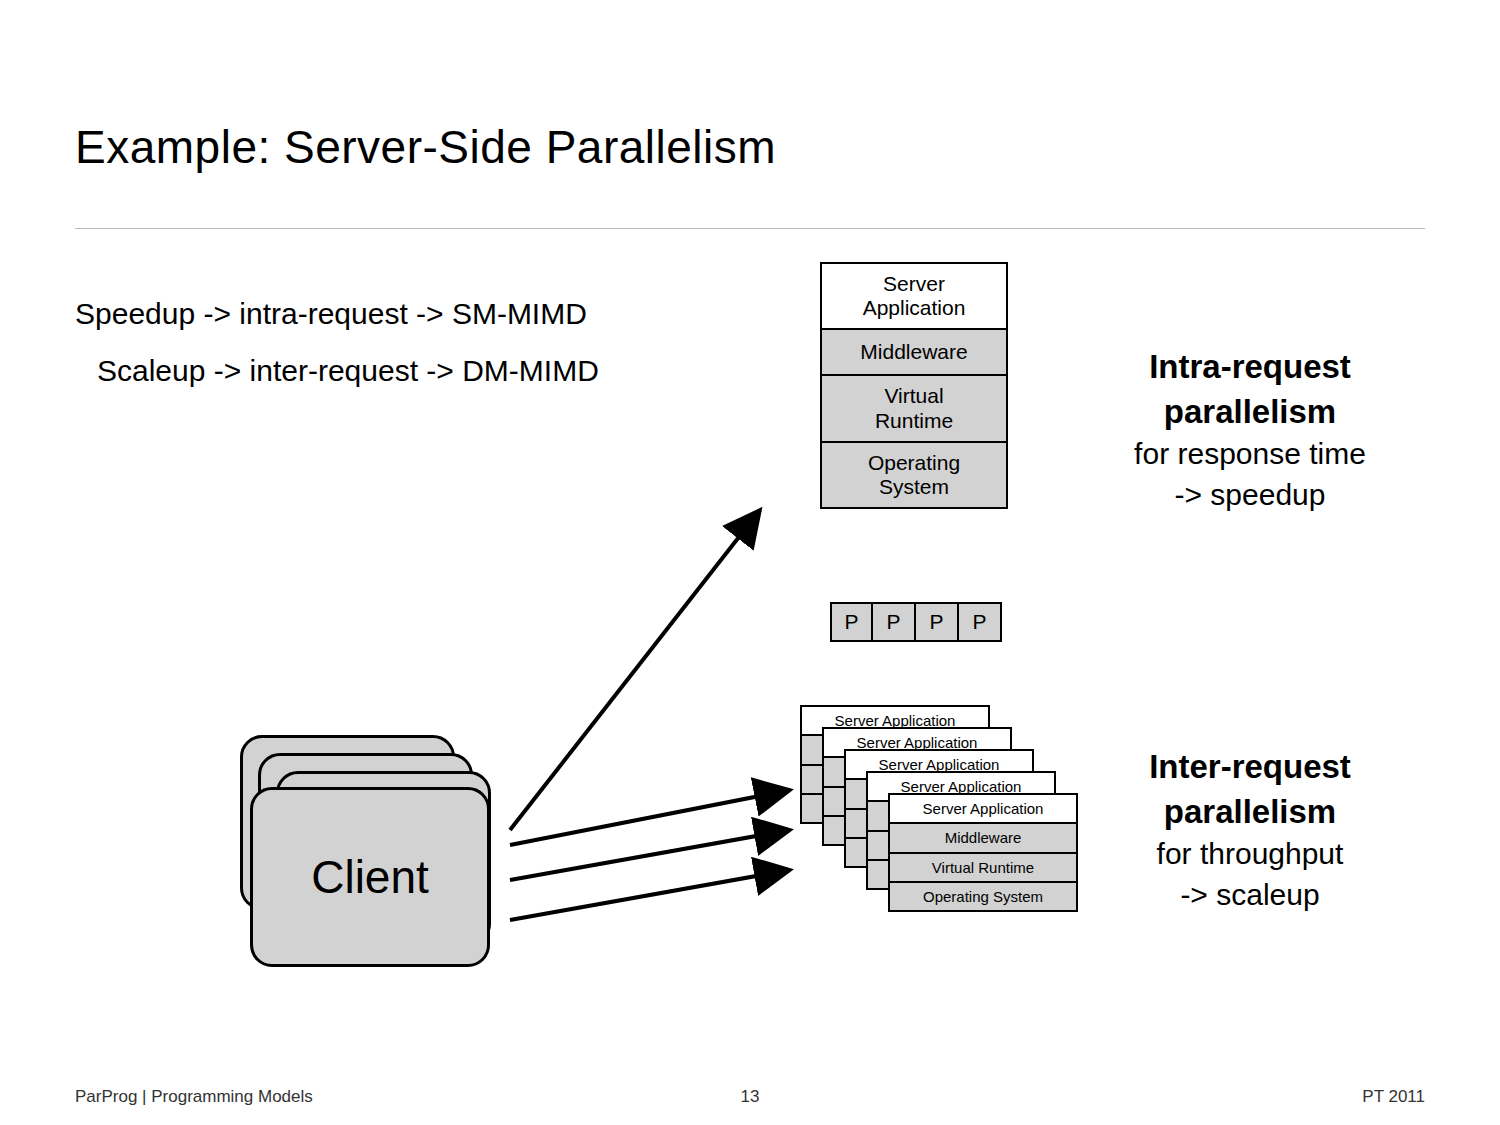Example: Server-Side Parallelism
Speedup -> intra-request -> SM-MIMD
Scaleup -> inter-request -> DM-MIMD
Server
Application
Middleware
Virtual
Runtime
Operating
System
P
P
P
P
Intra-request parallelism for response time
-> speedup
Inter-request parallelism for throughput
-> scaleup
Client
Server Application
Middleware
Virtual Runtime
Operating System
Server Application
Middleware
Virtual Runtime
Operating System
Server Application
Middleware
Virtual Runtime
Operating System
Server Application
Middleware
Virtual Runtime
Operating System
Server Application
Middleware
Virtual Runtime
Operating System
ParProg | Programming Models 13 PT 2011